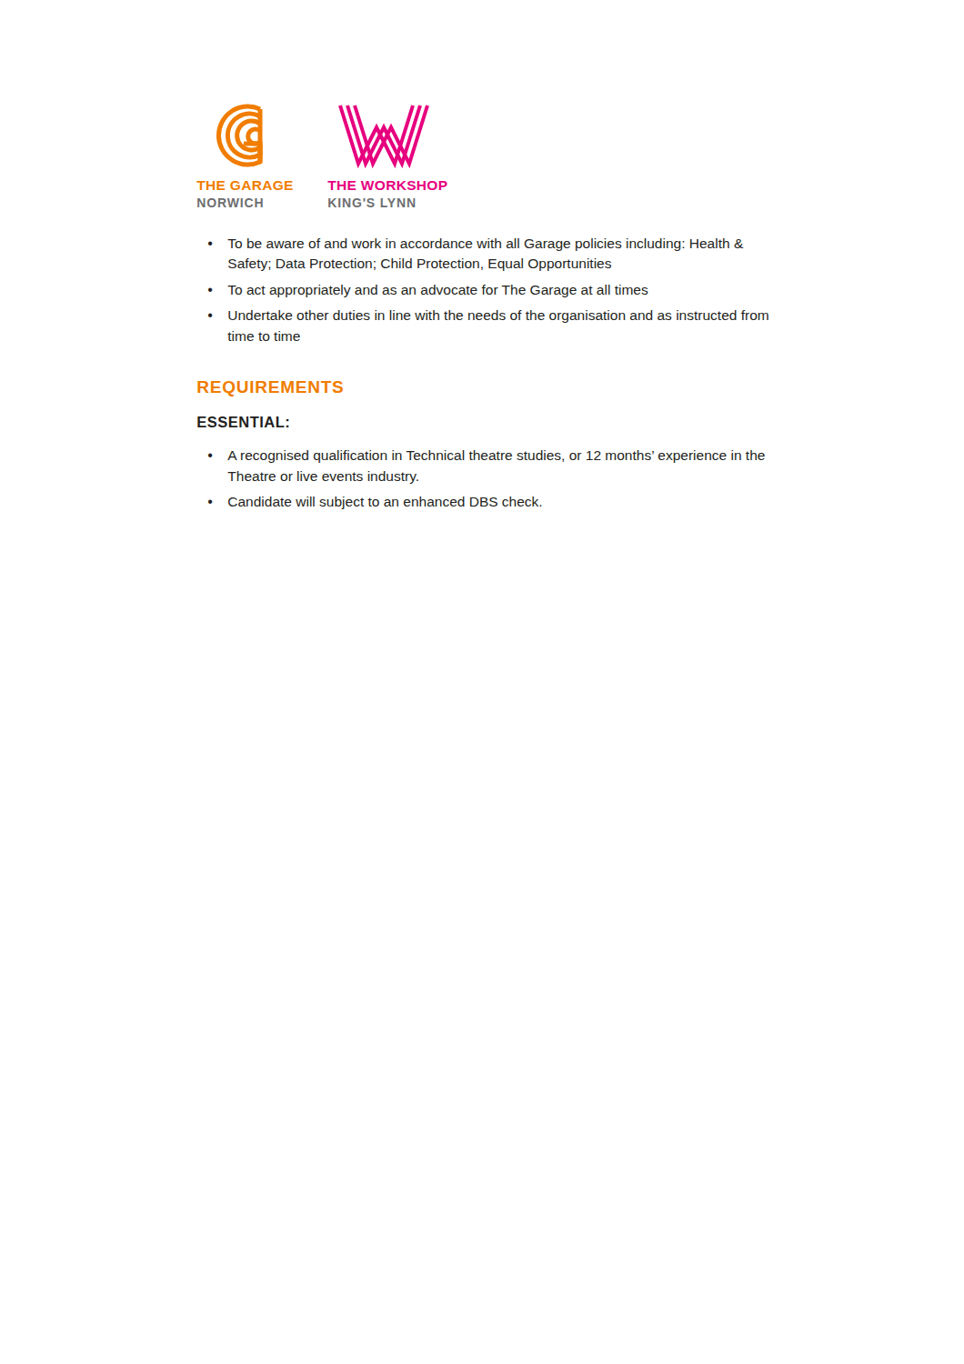THE GARAGE
NORWICH
THE WORKSHOP
KING'S LYNN
To be aware of and work in accordance with all Garage policies including: Health & Safety; Data Protection; Child Protection, Equal Opportunities
To act appropriately and as an advocate for The Garage at all times
Undertake other duties in line with the needs of the organisation and as instructed from time to time
REQUIREMENTS
ESSENTIAL:
A recognised qualification in Technical theatre studies, or 12 months’ experience in the Theatre or live events industry.
Candidate will subject to an enhanced DBS check.